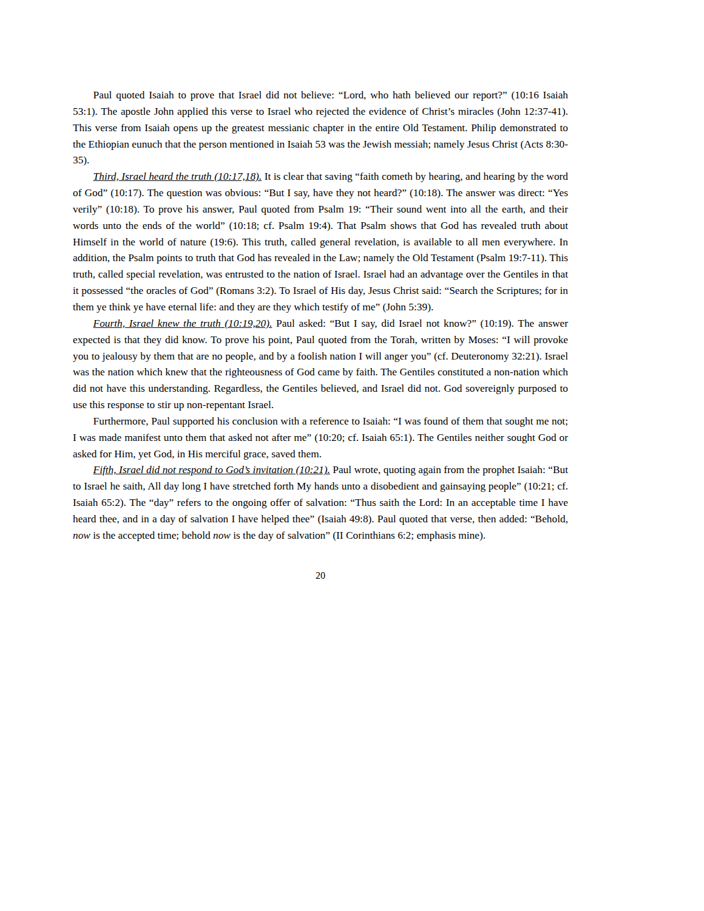Paul quoted Isaiah to prove that Israel did not believe: “Lord, who hath believed our report?” (10:16 Isaiah 53:1). The apostle John applied this verse to Israel who rejected the evidence of Christ’s miracles (John 12:37-41). This verse from Isaiah opens up the greatest messianic chapter in the entire Old Testament. Philip demonstrated to the Ethiopian eunuch that the person mentioned in Isaiah 53 was the Jewish messiah; namely Jesus Christ (Acts 8:30-35).
Third, Israel heard the truth (10:17,18). It is clear that saving “faith cometh by hearing, and hearing by the word of God” (10:17). The question was obvious: “But I say, have they not heard?” (10:18). The answer was direct: “Yes verily” (10:18). To prove his answer, Paul quoted from Psalm 19: “Their sound went into all the earth, and their words unto the ends of the world” (10:18; cf. Psalm 19:4). That Psalm shows that God has revealed truth about Himself in the world of nature (19:6). This truth, called general revelation, is available to all men everywhere. In addition, the Psalm points to truth that God has revealed in the Law; namely the Old Testament (Psalm 19:7-11). This truth, called special revelation, was entrusted to the nation of Israel. Israel had an advantage over the Gentiles in that it possessed “the oracles of God” (Romans 3:2). To Israel of His day, Jesus Christ said: “Search the Scriptures; for in them ye think ye have eternal life: and they are they which testify of me” (John 5:39).
Fourth, Israel knew the truth (10:19,20). Paul asked: “But I say, did Israel not know?” (10:19). The answer expected is that they did know. To prove his point, Paul quoted from the Torah, written by Moses: “I will provoke you to jealousy by them that are no people, and by a foolish nation I will anger you” (cf. Deuteronomy 32:21). Israel was the nation which knew that the righteousness of God came by faith. The Gentiles constituted a non-nation which did not have this understanding. Regardless, the Gentiles believed, and Israel did not. God sovereignly purposed to use this response to stir up non-repentant Israel.
Furthermore, Paul supported his conclusion with a reference to Isaiah: “I was found of them that sought me not; I was made manifest unto them that asked not after me” (10:20; cf. Isaiah 65:1). The Gentiles neither sought God or asked for Him, yet God, in His merciful grace, saved them.
Fifth, Israel did not respond to God’s invitation (10:21). Paul wrote, quoting again from the prophet Isaiah: “But to Israel he saith, All day long I have stretched forth My hands unto a disobedient and gainsaying people” (10:21; cf. Isaiah 65:2). The “day” refers to the ongoing offer of salvation: “Thus saith the Lord: In an acceptable time I have heard thee, and in a day of salvation I have helped thee” (Isaiah 49:8). Paul quoted that verse, then added: “Behold, now is the accepted time; behold now is the day of salvation” (II Corinthians 6:2; emphasis mine).
20